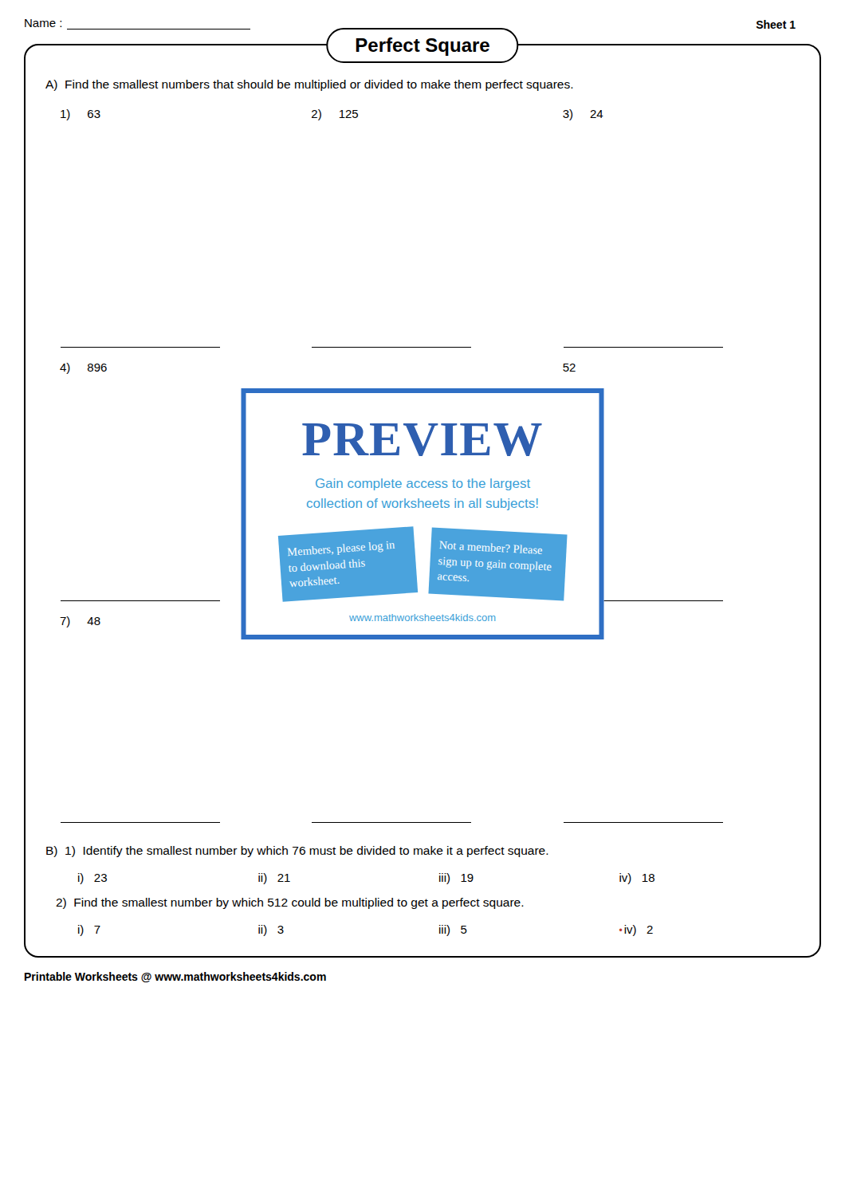Name :
Sheet 1
Perfect Square
A) Find the smallest numbers that should be multiplied or divided to make them perfect squares.
| 1) 63 | 2) 125 | 3) 24 |
| 4) 896 | | 52 |
| 7) 48 | | 336 |
PREVIEW
Gain complete access to the largest
collection of worksheets in all subjects!
Members, please log in to download this worksheet.
Not a member? Please sign up to gain complete access.
www.mathworksheets4kids.com
B) 1) Identify the smallest number by which 76 must be divided to make it a perfect square.
i) 23 ii) 21 iii) 19 iv) 18
2) Find the smallest number by which 512 could be multiplied to get a perfect square.
i) 7 ii) 3 iii) 5 iv) 2
Printable Worksheets @ www.mathworksheets4kids.com